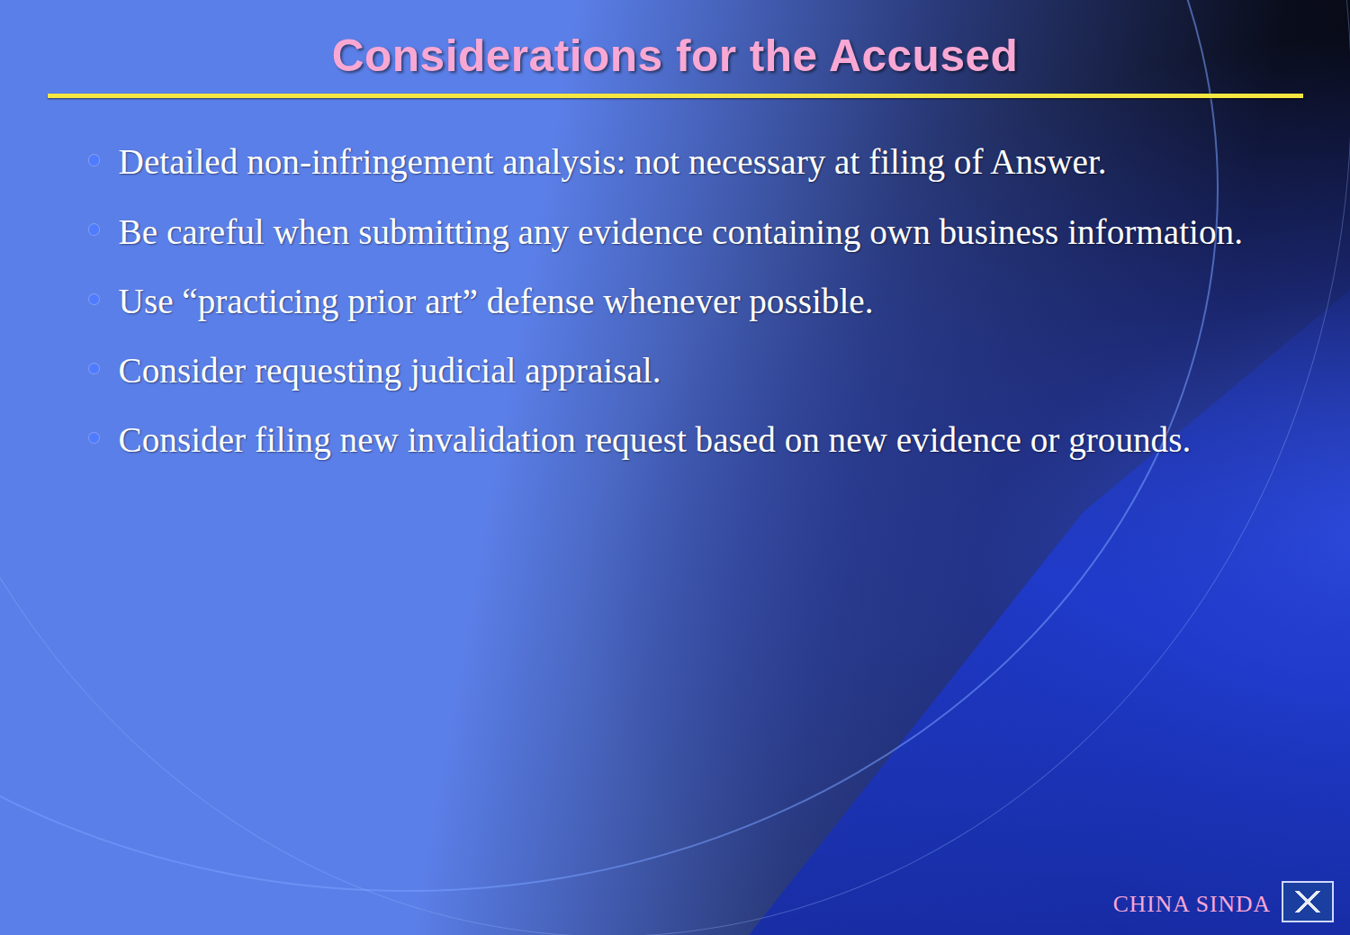Considerations for the Accused
Detailed non-infringement analysis: not necessary at filing of Answer.
Be careful when submitting any evidence containing own business information.
Use “practicing prior art” defense whenever possible.
Consider requesting judicial appraisal.
Consider filing new invalidation request based on new evidence or grounds.
CHINA SINDA